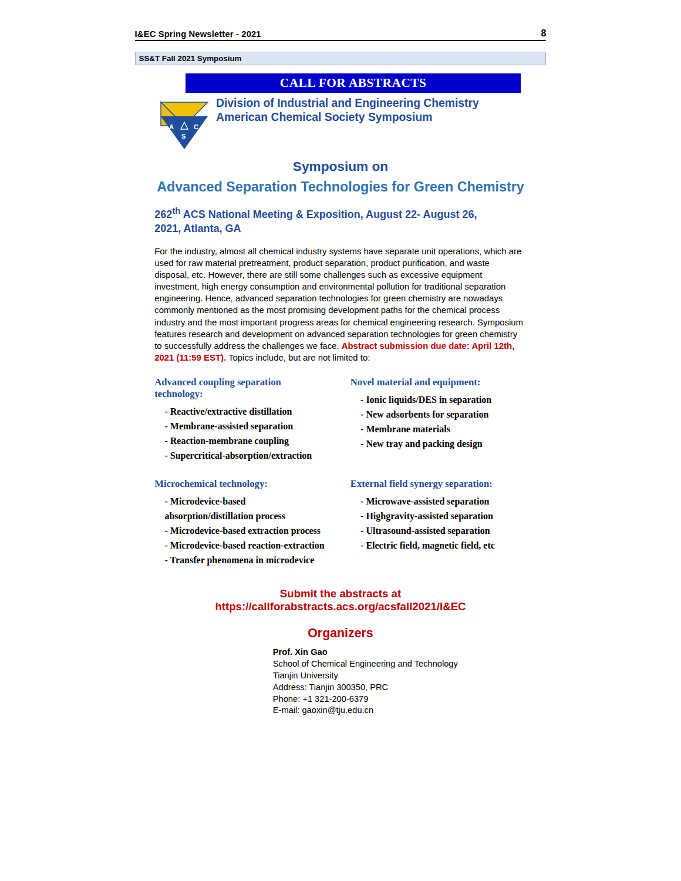I&EC Spring Newsletter - 2021
8
SS&T Fall 2021 Symposium
CALL FOR ABSTRACTS
A C S
Division of Industrial and Engineering Chemistry
American Chemical Society Symposium
Symposium on
Advanced Separation Technologies for Green Chemistry
262th ACS National Meeting & Exposition, August 22- August 26,
2021, Atlanta, GA
For the industry, almost all chemical industry systems have separate unit operations, which are used for raw material pretreatment, product separation, product purification, and waste disposal, etc. However, there are still some challenges such as excessive equipment investment, high energy consumption and environmental pollution for traditional separation engineering. Hence, advanced separation technologies for green chemistry are nowadays commonly mentioned as the most promising development paths for the chemical process industry and the most important progress areas for chemical engineering research. Symposium features research and development on advanced separation technologies for green chemistry to successfully address the challenges we face. Abstract submission due date: April 12th, 2021 (11:59 EST). Topics include, but are not limited to:
Advanced coupling separation technology:
Reactive/extractive distillation
Membrane-assisted separation
Reaction-membrane coupling
Supercritical-absorption/extraction
Novel material and equipment:
Ionic liquids/DES in separation
New adsorbents for separation
Membrane materials
New tray and packing design
Microchemical technology:
Microdevice-based absorption/distillation process
Microdevice-based extraction process
Microdevice-based reaction-extraction
Transfer phenomena in microdevice
External field synergy separation:
Microwave-assisted separation
Highgravity-assisted separation
Ultrasound-assisted separation
Electric field, magnetic field, etc
Submit the abstracts at https://callforabstracts.acs.org/acsfall2021/I&EC
Organizers
Prof. Xin Gao
School of Chemical Engineering and Technology
Tianjin University
Address: Tianjin 300350, PRC
Phone: +1 321-200-6379
E-mail: gaoxin@tju.edu.cn